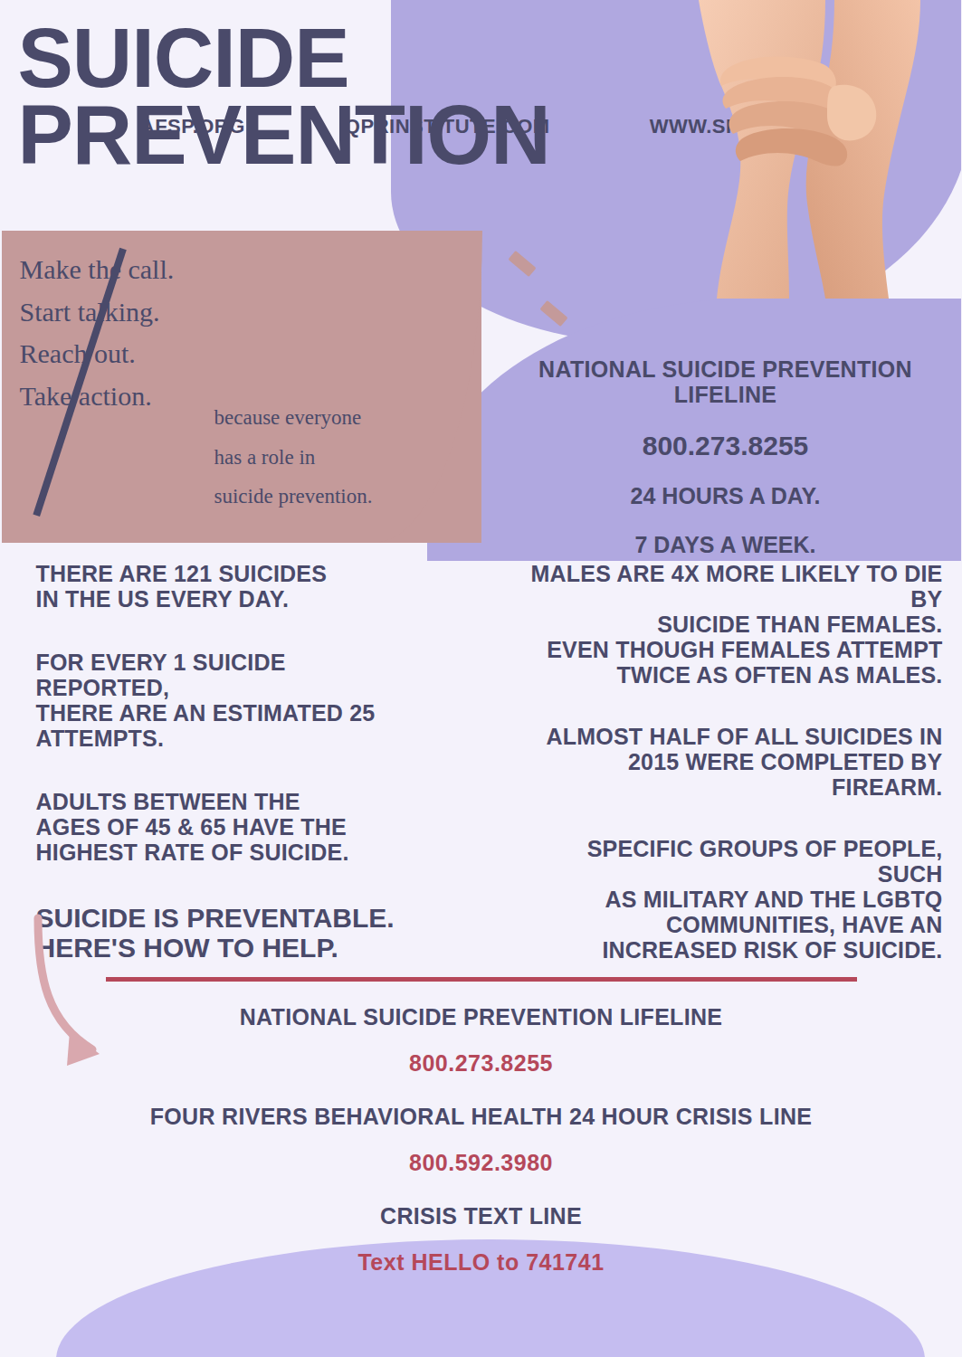Suicide
Prevention
Make the call.
Start talking.
Reach out.
Take action.
because everyone
has a role in
suicide prevention.
National Suicide Prevention Lifeline
800.273.8255
24 hours a day.
7 days a week.
There are 121 suicides
in the US every day.
For every 1 suicide reported,
there are an estimated 25 attempts.
Adults between the
ages of 45 & 65 have the
highest rate of suicide.
Suicide is preventable.
Here's how to help.
Males are 4x more likely to die by
suicide than females.
Even though females attempt
twice as often as males.
Almost half of all suicides in
2015 were completed by firearm.
Specific groups of people, such
as military and the LGBTQ
communities, have an
increased risk of suicide.
National Suicide Prevention Lifeline
800.273.8255
Four Rivers Behavioral Health 24 Hour Crisis Line
800.592.3980
Crisis Text Line
Text HELLO to 741741
AFSP.ORG QPRINSTITUTE.COM WWW.SPRC.ORG